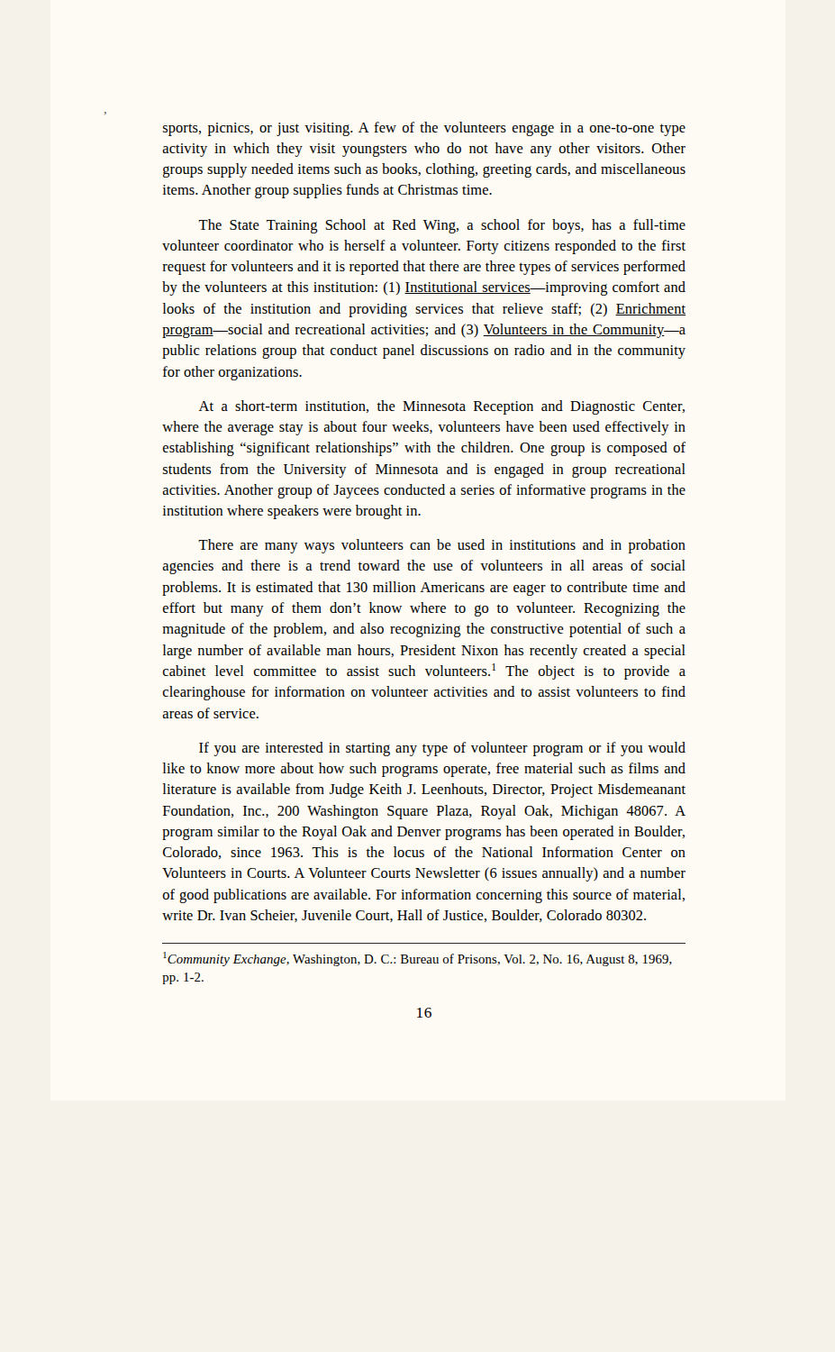,
sports, picnics, or just visiting. A few of the volunteers engage in a one-to-one type activity in which they visit youngsters who do not have any other visitors. Other groups supply needed items such as books, clothing, greeting cards, and miscellaneous items. Another group supplies funds at Christmas time.
The State Training School at Red Wing, a school for boys, has a full-time volunteer coordinator who is herself a volunteer. Forty citizens responded to the first request for volunteers and it is reported that there are three types of services performed by the volunteers at this institution: (1) Institutional services—improving comfort and looks of the institution and providing services that relieve staff; (2) Enrichment program—social and recreational activities; and (3) Volunteers in the Community—a public relations group that conduct panel discussions on radio and in the community for other organizations.
At a short-term institution, the Minnesota Reception and Diagnostic Center, where the average stay is about four weeks, volunteers have been used effectively in establishing “significant relationships” with the children. One group is composed of students from the University of Minnesota and is engaged in group recreational activities. Another group of Jaycees conducted a series of informative programs in the institution where speakers were brought in.
There are many ways volunteers can be used in institutions and in probation agencies and there is a trend toward the use of volunteers in all areas of social problems. It is estimated that 130 million Americans are eager to contribute time and effort but many of them don’t know where to go to volunteer. Recognizing the magnitude of the problem, and also recognizing the constructive potential of such a large number of available man hours, President Nixon has recently created a special cabinet level committee to assist such volunteers.1 The object is to provide a clearinghouse for information on volunteer activities and to assist volunteers to find areas of service.
If you are interested in starting any type of volunteer program or if you would like to know more about how such programs operate, free material such as films and literature is available from Judge Keith J. Leenhouts, Director, Project Misdemeanant Foundation, Inc., 200 Washington Square Plaza, Royal Oak, Michigan 48067. A program similar to the Royal Oak and Denver programs has been operated in Boulder, Colorado, since 1963. This is the locus of the National Information Center on Volunteers in Courts. A Volunteer Courts Newsletter (6 issues annually) and a number of good publications are available. For information concerning this source of material, write Dr. Ivan Scheier, Juvenile Court, Hall of Justice, Boulder, Colorado 80302.
1Community Exchange, Washington, D. C.: Bureau of Prisons, Vol. 2, No. 16, August 8, 1969, pp. 1-2.
16